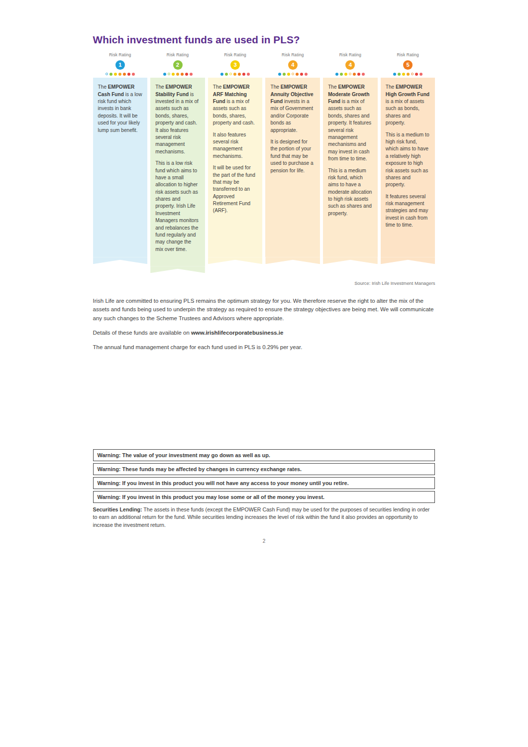Which investment funds are used in PLS?
Risk Rating
1
The EMPOWER Cash Fund is a low risk fund which invests in bank deposits. It will be used for your likely lump sum benefit.
Risk Rating
2
The EMPOWER Stability Fund is invested in a mix of assets such as bonds, shares, property and cash. It also features several risk management mechanisms.
This is a low risk fund which aims to have a small allocation to higher risk assets such as shares and property. Irish Life Investment Managers monitors and rebalances the fund regularly and may change the mix over time.
Risk Rating
3
The EMPOWER ARF Matching Fund is a mix of assets such as bonds, shares, property and cash.
It also features several risk management mechanisms.
It will be used for the part of the fund that may be transferred to an Approved Retirement Fund (ARF).
Risk Rating
4
The EMPOWER Annuity Objective Fund invests in a mix of Government and/or Corporate bonds as appropriate.
It is designed for the portion of your fund that may be used to purchase a pension for life.
Risk Rating
4
The EMPOWER Moderate Growth Fund is a mix of assets such as bonds, shares and property. It features several risk management mechanisms and may invest in cash from time to time.
This is a medium risk fund, which aims to have a moderate allocation to high risk assets such as shares and property.
Risk Rating
5
The EMPOWER High Growth Fund is a mix of assets such as bonds, shares and property.
This is a medium to high risk fund, which aims to have a relatively high exposure to high risk assets such as shares and property.
It features several risk management strategies and may invest in cash from time to time.
Source: Irish Life Investment Managers
Irish Life are committed to ensuring PLS remains the optimum strategy for you. We therefore reserve the right to alter the mix of the assets and funds being used to underpin the strategy as required to ensure the strategy objectives are being met. We will communicate any such changes to the Scheme Trustees and Advisors where appropriate.
Details of these funds are available on www.irishlifecorporatebusiness.ie
The annual fund management charge for each fund used in PLS is 0.29% per year.
Warning: The value of your investment may go down as well as up.
Warning: These funds may be affected by changes in currency exchange rates.
Warning: If you invest in this product you will not have any access to your money until you retire.
Warning: If you invest in this product you may lose some or all of the money you invest.
Securities Lending: The assets in these funds (except the EMPOWER Cash Fund) may be used for the purposes of securities lending in order to earn an additional return for the fund. While securities lending increases the level of risk within the fund it also provides an opportunity to increase the investment return.
2